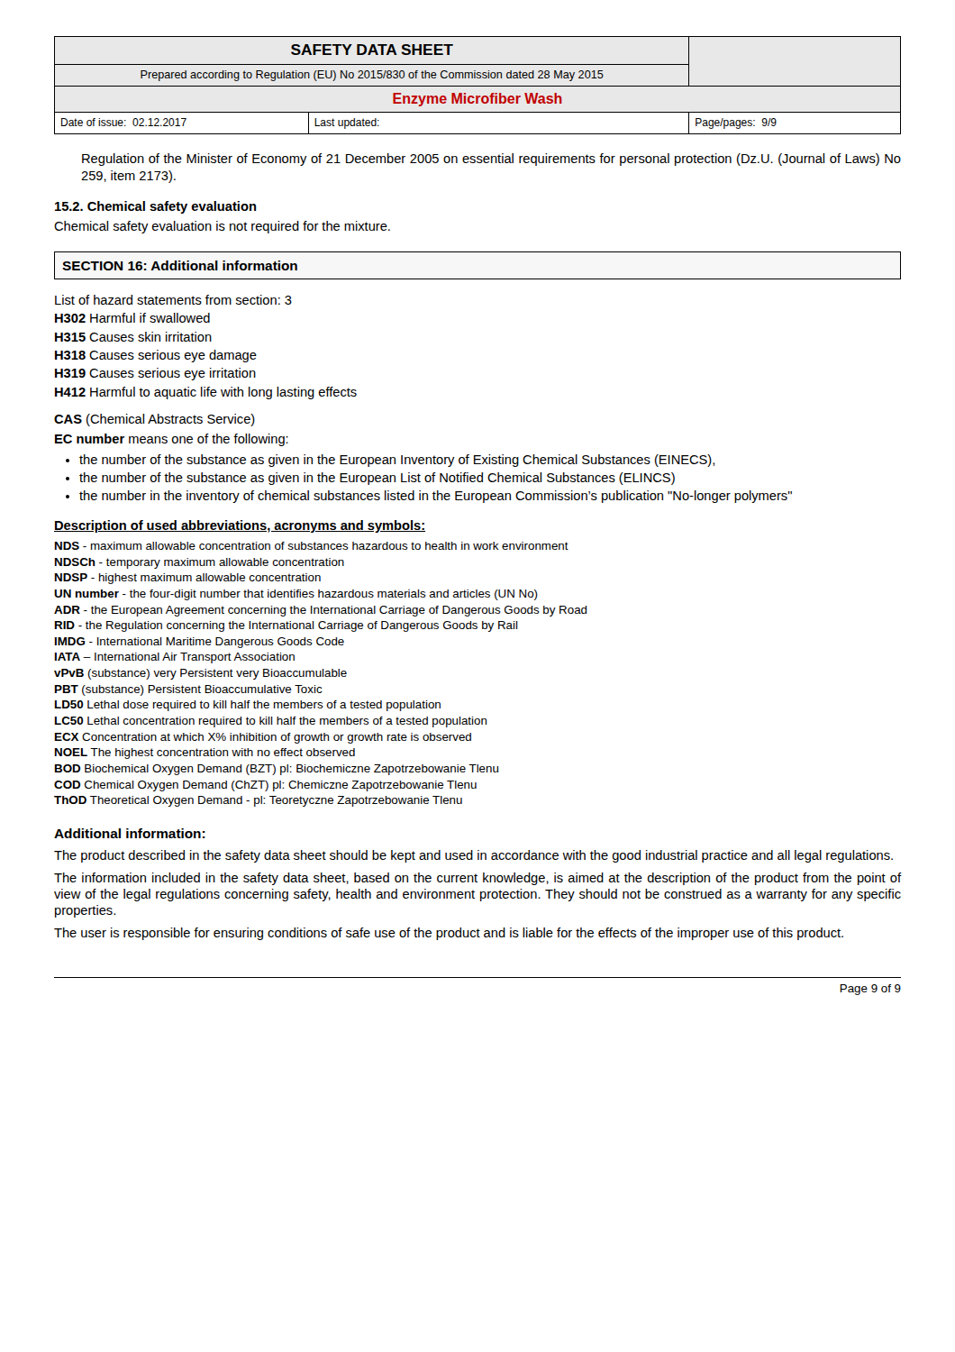| SAFETY DATA SHEET | |
| Prepared according to Regulation (EU) No 2015/830 of the Commission dated 28 May 2015 |
| Enzyme Microfiber Wash |
| Date of issue: 02.12.2017 | Last updated: | Page/pages: 9/9 |
Regulation of the Minister of Economy of 21 December 2005 on essential requirements for personal protection (Dz.U. (Journal of Laws) No 259, item 2173).
15.2. Chemical safety evaluation
Chemical safety evaluation is not required for the mixture.
SECTION 16: Additional information
List of hazard statements from section: 3
H302 Harmful if swallowed
H315 Causes skin irritation
H318 Causes serious eye damage
H319 Causes serious eye irritation
H412 Harmful to aquatic life with long lasting effects
CAS (Chemical Abstracts Service)
EC number means one of the following:
the number of the substance as given in the European Inventory of Existing Chemical Substances (EINECS),
the number of the substance as given in the European List of Notified Chemical Substances (ELINCS)
the number in the inventory of chemical substances listed in the European Commission’s publication "No-longer polymers"
Description of used abbreviations, acronyms and symbols:
NDS - maximum allowable concentration of substances hazardous to health in work environment
NDSCh - temporary maximum allowable concentration
NDSP - highest maximum allowable concentration
UN number - the four-digit number that identifies hazardous materials and articles (UN No)
ADR - the European Agreement concerning the International Carriage of Dangerous Goods by Road
RID - the Regulation concerning the International Carriage of Dangerous Goods by Rail
IMDG - International Maritime Dangerous Goods Code
IATA – International Air Transport Association
vPvB (substance) very Persistent very Bioaccumulable
PBT (substance) Persistent Bioaccumulative Toxic
LD50 Lethal dose required to kill half the members of a tested population
LC50 Lethal concentration required to kill half the members of a tested population
ECX Concentration at which X% inhibition of growth or growth rate is observed
NOEL The highest concentration with no effect observed
BOD Biochemical Oxygen Demand (BZT) pl: Biochemiczne Zapotrzebowanie Tlenu
COD Chemical Oxygen Demand (ChZT) pl: Chemiczne Zapotrzebowanie Tlenu
ThOD Theoretical Oxygen Demand - pl: Teoretyczne Zapotrzebowanie Tlenu
Additional information:
The product described in the safety data sheet should be kept and used in accordance with the good industrial practice and all legal regulations.
The information included in the safety data sheet, based on the current knowledge, is aimed at the description of the product from the point of view of the legal regulations concerning safety, health and environment protection. They should not be construed as a warranty for any specific properties.
The user is responsible for ensuring conditions of safe use of the product and is liable for the effects of the improper use of this product.
Page 9 of 9